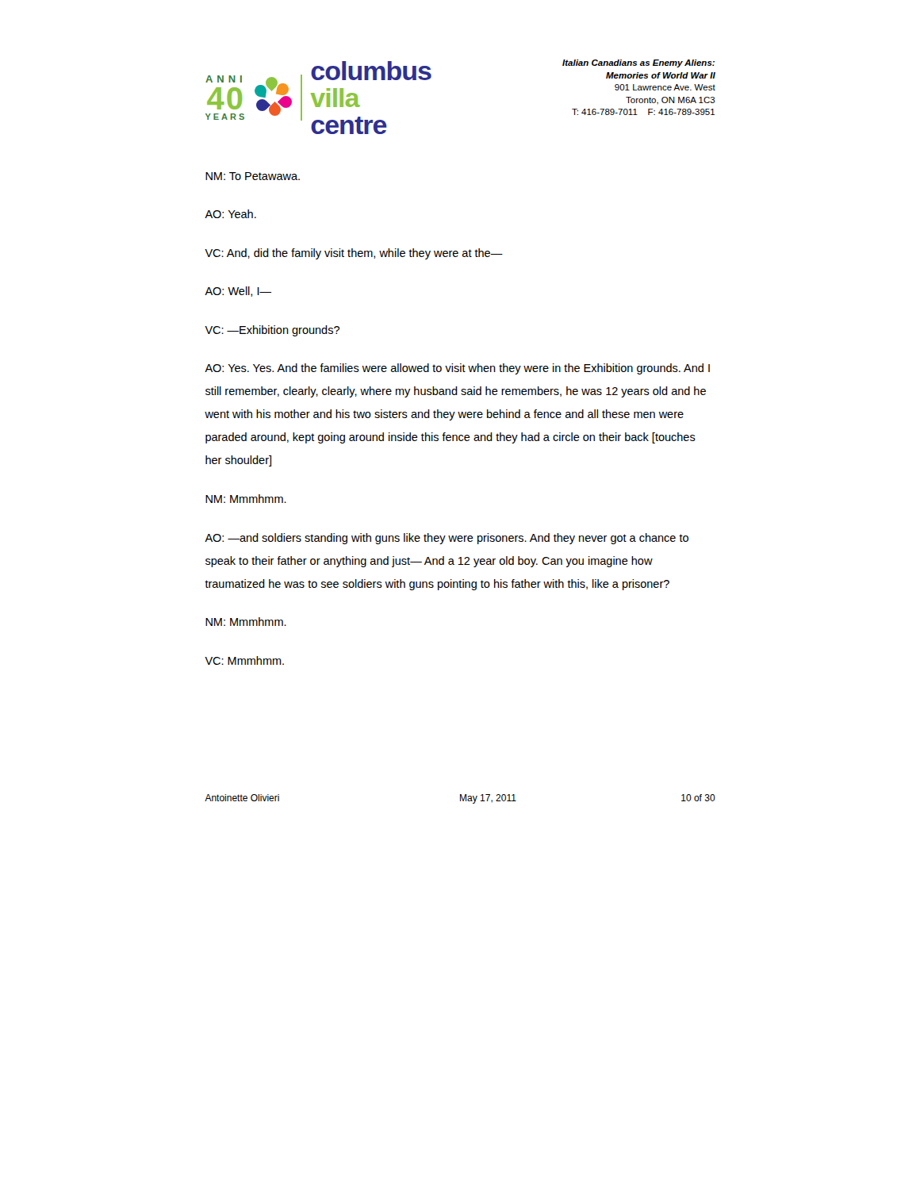ANNI 40 YEARS
columbus villa centre
Italian Canadians as Enemy Aliens:
Memories of World War II
901 Lawrence Ave. West
Toronto, ON M6A 1C3
T: 416-789-7011 F: 416-789-3951
NM: To Petawawa.
AO: Yeah.
VC: And, did the family visit them, while they were at the—
AO: Well, I—
VC: —Exhibition grounds?
AO: Yes. Yes. And the families were allowed to visit when they were in the Exhibition grounds. And I still remember, clearly, clearly, where my husband said he remembers, he was 12 years old and he went with his mother and his two sisters and they were behind a fence and all these men were paraded around, kept going around inside this fence and they had a circle on their back [touches her shoulder]
NM: Mmmhmm.
AO: —and soldiers standing with guns like they were prisoners. And they never got a chance to speak to their father or anything and just— And a 12 year old boy. Can you imagine how traumatized he was to see soldiers with guns pointing to his father with this, like a prisoner?
NM: Mmmhmm.
VC: Mmmhmm.
Antoinette Olivieri
May 17, 2011
10 of 30